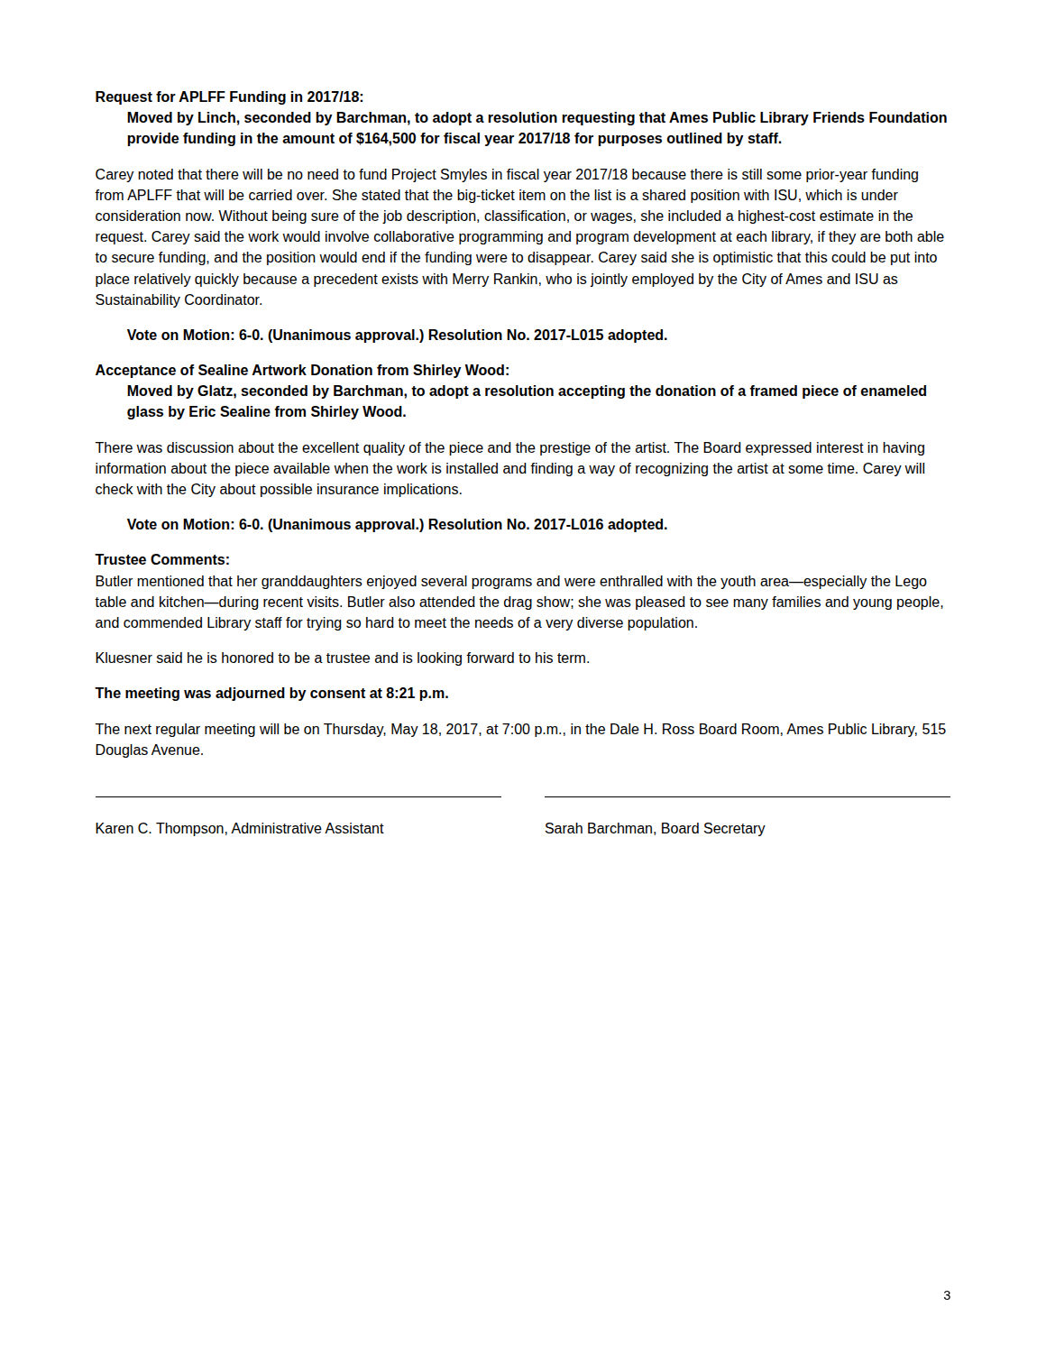Request for APLFF Funding in 2017/18:
Moved by Linch, seconded by Barchman, to adopt a resolution requesting that Ames Public Library Friends Foundation provide funding in the amount of $164,500 for fiscal year 2017/18 for purposes outlined by staff.
Carey noted that there will be no need to fund Project Smyles in fiscal year 2017/18 because there is still some prior-year funding from APLFF that will be carried over. She stated that the big-ticket item on the list is a shared position with ISU, which is under consideration now. Without being sure of the job description, classification, or wages, she included a highest-cost estimate in the request. Carey said the work would involve collaborative programming and program development at each library, if they are both able to secure funding, and the position would end if the funding were to disappear. Carey said she is optimistic that this could be put into place relatively quickly because a precedent exists with Merry Rankin, who is jointly employed by the City of Ames and ISU as Sustainability Coordinator.
Vote on Motion: 6-0. (Unanimous approval.) Resolution No. 2017-L015 adopted.
Acceptance of Sealine Artwork Donation from Shirley Wood:
Moved by Glatz, seconded by Barchman, to adopt a resolution accepting the donation of a framed piece of enameled glass by Eric Sealine from Shirley Wood.
There was discussion about the excellent quality of the piece and the prestige of the artist. The Board expressed interest in having information about the piece available when the work is installed and finding a way of recognizing the artist at some time. Carey will check with the City about possible insurance implications.
Vote on Motion: 6-0. (Unanimous approval.) Resolution No. 2017-L016 adopted.
Trustee Comments:
Butler mentioned that her granddaughters enjoyed several programs and were enthralled with the youth area—especially the Lego table and kitchen—during recent visits. Butler also attended the drag show; she was pleased to see many families and young people, and commended Library staff for trying so hard to meet the needs of a very diverse population.
Kluesner said he is honored to be a trustee and is looking forward to his term.
The meeting was adjourned by consent at 8:21 p.m.
The next regular meeting will be on Thursday, May 18, 2017, at 7:00 p.m., in the Dale H. Ross Board Room, Ames Public Library, 515 Douglas Avenue.
| Karen C. Thompson, Administrative Assistant | | Sarah Barchman, Board Secretary |
3